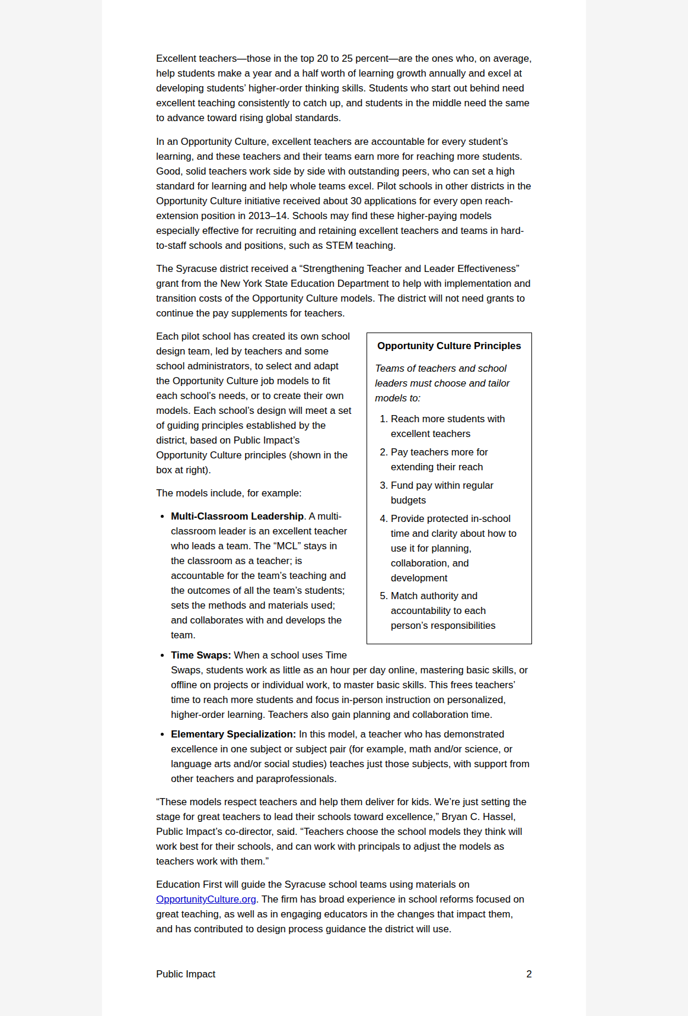Excellent teachers—those in the top 20 to 25 percent—are the ones who, on average, help students make a year and a half worth of learning growth annually and excel at developing students’ higher-order thinking skills. Students who start out behind need excellent teaching consistently to catch up, and students in the middle need the same to advance toward rising global standards.
In an Opportunity Culture, excellent teachers are accountable for every student’s learning, and these teachers and their teams earn more for reaching more students. Good, solid teachers work side by side with outstanding peers, who can set a high standard for learning and help whole teams excel. Pilot schools in other districts in the Opportunity Culture initiative received about 30 applications for every open reach-extension position in 2013–14. Schools may find these higher-paying models especially effective for recruiting and retaining excellent teachers and teams in hard-to-staff schools and positions, such as STEM teaching.
The Syracuse district received a “Strengthening Teacher and Leader Effectiveness” grant from the New York State Education Department to help with implementation and transition costs of the Opportunity Culture models. The district will not need grants to continue the pay supplements for teachers.
Opportunity Culture Principles
Teams of teachers and school leaders must choose and tailor models to:
Reach more students with excellent teachers
Pay teachers more for extending their reach
Fund pay within regular budgets
Provide protected in-school time and clarity about how to use it for planning, collaboration, and development
Match authority and accountability to each person’s responsibilities
Each pilot school has created its own school design team, led by teachers and some school administrators, to select and adapt the Opportunity Culture job models to fit each school’s needs, or to create their own models. Each school’s design will meet a set of guiding principles established by the district, based on Public Impact’s Opportunity Culture principles (shown in the box at right).
The models include, for example:
Multi-Classroom Leadership. A multi-classroom leader is an excellent teacher who leads a team. The “MCL” stays in the classroom as a teacher; is accountable for the team’s teaching and the outcomes of all the team’s students; sets the methods and materials used; and collaborates with and develops the team.
Time Swaps: When a school uses Time Swaps, students work as little as an hour per day online, mastering basic skills, or offline on projects or individual work, to master basic skills. This frees teachers’ time to reach more students and focus in-person instruction on personalized, higher-order learning. Teachers also gain planning and collaboration time.
Elementary Specialization: In this model, a teacher who has demonstrated excellence in one subject or subject pair (for example, math and/or science, or language arts and/or social studies) teaches just those subjects, with support from other teachers and paraprofessionals.
“These models respect teachers and help them deliver for kids. We’re just setting the stage for great teachers to lead their schools toward excellence,” Bryan C. Hassel, Public Impact’s co-director, said. “Teachers choose the school models they think will work best for their schools, and can work with principals to adjust the models as teachers work with them.”
Education First will guide the Syracuse school teams using materials on OpportunityCulture.org. The firm has broad experience in school reforms focused on great teaching, as well as in engaging educators in the changes that impact them, and has contributed to design process guidance the district will use.
Public Impact 2